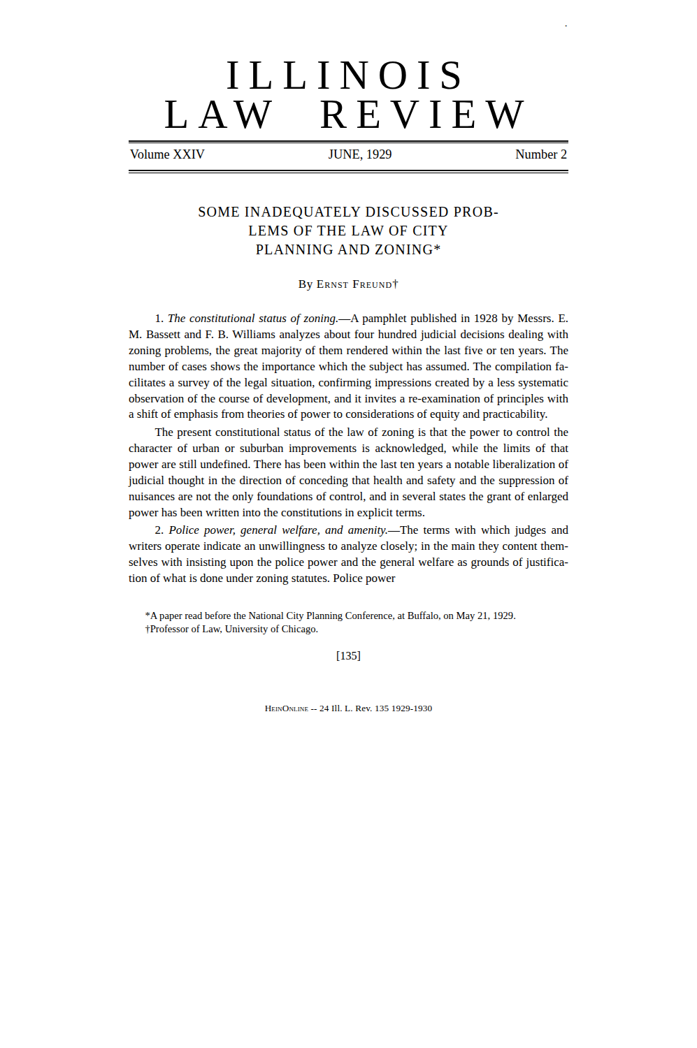˙
ILLINOIS
LAW REVIEW
Volume XXIV JUNE, 1929 Number 2
Some Inadequately Discussed Prob-
lems of the Law of City
Planning and Zoning*
By Ernst Freund†
1. The constitutional status of zoning.—A pamphlet published in 1928 by Messrs. E. M. Bassett and F. B. Williams analyzes about four hundred judicial decisions dealing with zoning problems, the great majority of them rendered within the last five or ten years. The number of cases shows the importance which the subject has assumed. The compilation facilitates a survey of the legal situation, confirming impressions created by a less systematic observation of the course of development, and it invites a re-examination of principles with a shift of emphasis from theories of power to considerations of equity and practicability.
The present constitutional status of the law of zoning is that the power to control the character of urban or suburban improvements is acknowledged, while the limits of that power are still undefined. There has been within the last ten years a notable liberalization of judicial thought in the direction of conceding that health and safety and the suppression of nuisances are not the only foundations of control, and in several states the grant of enlarged power has been written into the constitutions in explicit terms.
2. Police power, general welfare, and amenity.—The terms with which judges and writers operate indicate an unwillingness to analyze closely; in the main they content themselves with insisting upon the police power and the general welfare as grounds of justification of what is done under zoning statutes. Police power
*A paper read before the National City Planning Conference, at Buffalo, on May 21, 1929.
†Professor of Law, University of Chicago.
[135]
HeinOnline -- 24 Ill. L. Rev. 135 1929-1930